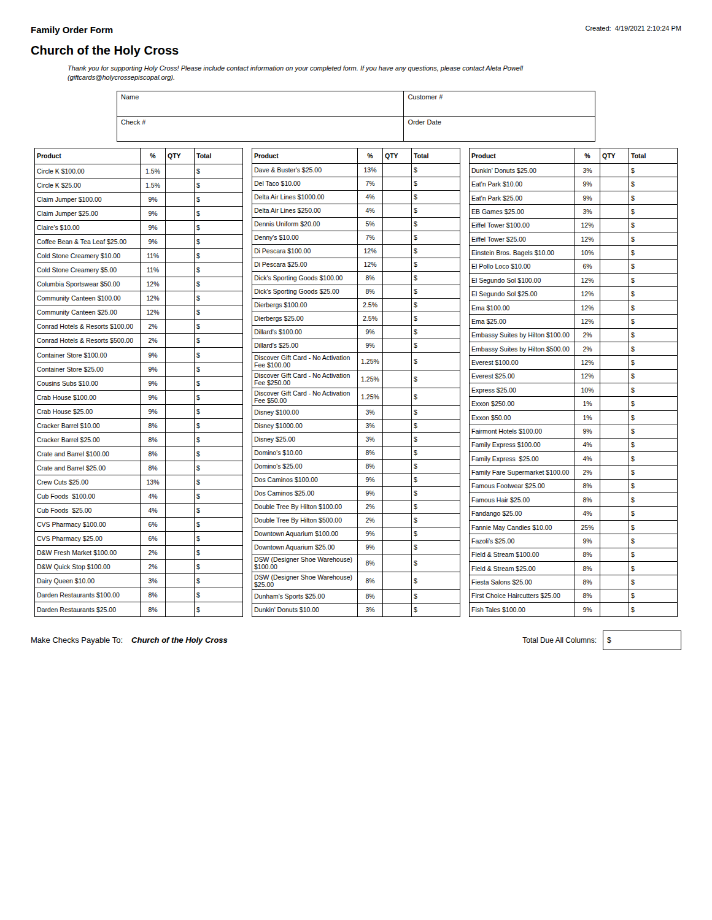Family Order Form
Created: 4/19/2021 2:10:24 PM
Church of the Holy Cross
Thank you for supporting Holy Cross! Please include contact information on your completed form. If you have any questions, please contact Aleta Powell (giftcards@holycrossepiscopal.org).
| Name | Customer # |
| Check # | Order Date |
| Product | % | QTY | Total |
| --- | --- | --- | --- |
| Circle K $100.00 | 1.5% | | $ |
| Circle K $25.00 | 1.5% | | $ |
| Claim Jumper $100.00 | 9% | | $ |
| Claim Jumper $25.00 | 9% | | $ |
| Claire's $10.00 | 9% | | $ |
| Coffee Bean & Tea Leaf $25.00 | 9% | | $ |
| Cold Stone Creamery $10.00 | 11% | | $ |
| Cold Stone Creamery $5.00 | 11% | | $ |
| Columbia Sportswear $50.00 | 12% | | $ |
| Community Canteen $100.00 | 12% | | $ |
| Community Canteen $25.00 | 12% | | $ |
| Conrad Hotels & Resorts $100.00 | 2% | | $ |
| Conrad Hotels & Resorts $500.00 | 2% | | $ |
| Container Store $100.00 | 9% | | $ |
| Container Store $25.00 | 9% | | $ |
| Cousins Subs $10.00 | 9% | | $ |
| Crab House $100.00 | 9% | | $ |
| Crab House $25.00 | 9% | | $ |
| Cracker Barrel $10.00 | 8% | | $ |
| Cracker Barrel $25.00 | 8% | | $ |
| Crate and Barrel $100.00 | 8% | | $ |
| Crate and Barrel $25.00 | 8% | | $ |
| Crew Cuts $25.00 | 13% | | $ |
| Cub Foods $100.00 | 4% | | $ |
| Cub Foods $25.00 | 4% | | $ |
| CVS Pharmacy $100.00 | 6% | | $ |
| CVS Pharmacy $25.00 | 6% | | $ |
| D&W Fresh Market $100.00 | 2% | | $ |
| D&W Quick Stop $100.00 | 2% | | $ |
| Dairy Queen $10.00 | 3% | | $ |
| Darden Restaurants $100.00 | 8% | | $ |
| Darden Restaurants $25.00 | 8% | | $ |
| Product | % | QTY | Total |
| --- | --- | --- | --- |
| Dave & Buster's $25.00 | 13% | | $ |
| Del Taco $10.00 | 7% | | $ |
| Delta Air Lines $1000.00 | 4% | | $ |
| Delta Air Lines $250.00 | 4% | | $ |
| Dennis Uniform $20.00 | 5% | | $ |
| Denny's $10.00 | 7% | | $ |
| Di Pescara $100.00 | 12% | | $ |
| Di Pescara $25.00 | 12% | | $ |
| Dick's Sporting Goods $100.00 | 8% | | $ |
| Dick's Sporting Goods $25.00 | 8% | | $ |
| Dierbergs $100.00 | 2.5% | | $ |
| Dierbergs $25.00 | 2.5% | | $ |
| Dillard's $100.00 | 9% | | $ |
| Dillard's $25.00 | 9% | | $ |
| Discover Gift Card - No Activation Fee $100.00 | 1.25% | | $ |
| Discover Gift Card - No Activation Fee $250.00 | 1.25% | | $ |
| Discover Gift Card - No Activation Fee $50.00 | 1.25% | | $ |
| Disney $100.00 | 3% | | $ |
| Disney $1000.00 | 3% | | $ |
| Disney $25.00 | 3% | | $ |
| Domino's $10.00 | 8% | | $ |
| Domino's $25.00 | 8% | | $ |
| Dos Caminos $100.00 | 9% | | $ |
| Dos Caminos $25.00 | 9% | | $ |
| Double Tree By Hilton $100.00 | 2% | | $ |
| Double Tree By Hilton $500.00 | 2% | | $ |
| Downtown Aquarium $100.00 | 9% | | $ |
| Downtown Aquarium $25.00 | 9% | | $ |
| DSW (Designer Shoe Warehouse) $100.00 | 8% | | $ |
| DSW (Designer Shoe Warehouse) $25.00 | 8% | | $ |
| Dunham's Sports $25.00 | 8% | | $ |
| Dunkin' Donuts $10.00 | 3% | | $ |
| Product | % | QTY | Total |
| --- | --- | --- | --- |
| Dunkin' Donuts $25.00 | 3% | | $ |
| Eat'n Park $10.00 | 9% | | $ |
| Eat'n Park $25.00 | 9% | | $ |
| EB Games $25.00 | 3% | | $ |
| Eiffel Tower $100.00 | 12% | | $ |
| Eiffel Tower $25.00 | 12% | | $ |
| Einstein Bros. Bagels $10.00 | 10% | | $ |
| El Pollo Loco $10.00 | 6% | | $ |
| El Segundo Sol $100.00 | 12% | | $ |
| El Segundo Sol $25.00 | 12% | | $ |
| Ema $100.00 | 12% | | $ |
| Ema $25.00 | 12% | | $ |
| Embassy Suites by Hilton $100.00 | 2% | | $ |
| Embassy Suites by Hilton $500.00 | 2% | | $ |
| Everest $100.00 | 12% | | $ |
| Everest $25.00 | 12% | | $ |
| Express $25.00 | 10% | | $ |
| Exxon $250.00 | 1% | | $ |
| Exxon $50.00 | 1% | | $ |
| Fairmont Hotels $100.00 | 9% | | $ |
| Family Express $100.00 | 4% | | $ |
| Family Express $25.00 | 4% | | $ |
| Family Fare Supermarket $100.00 | 2% | | $ |
| Famous Footwear $25.00 | 8% | | $ |
| Famous Hair $25.00 | 8% | | $ |
| Fandango $25.00 | 4% | | $ |
| Fannie May Candies $10.00 | 25% | | $ |
| Fazoli's $25.00 | 9% | | $ |
| Field & Stream $100.00 | 8% | | $ |
| Field & Stream $25.00 | 8% | | $ |
| Fiesta Salons $25.00 | 8% | | $ |
| First Choice Haircutters $25.00 | 8% | | $ |
| Fish Tales $100.00 | 9% | | $ |
Make Checks Payable To:Church of the Holy Cross
Total Due All Columns:
$